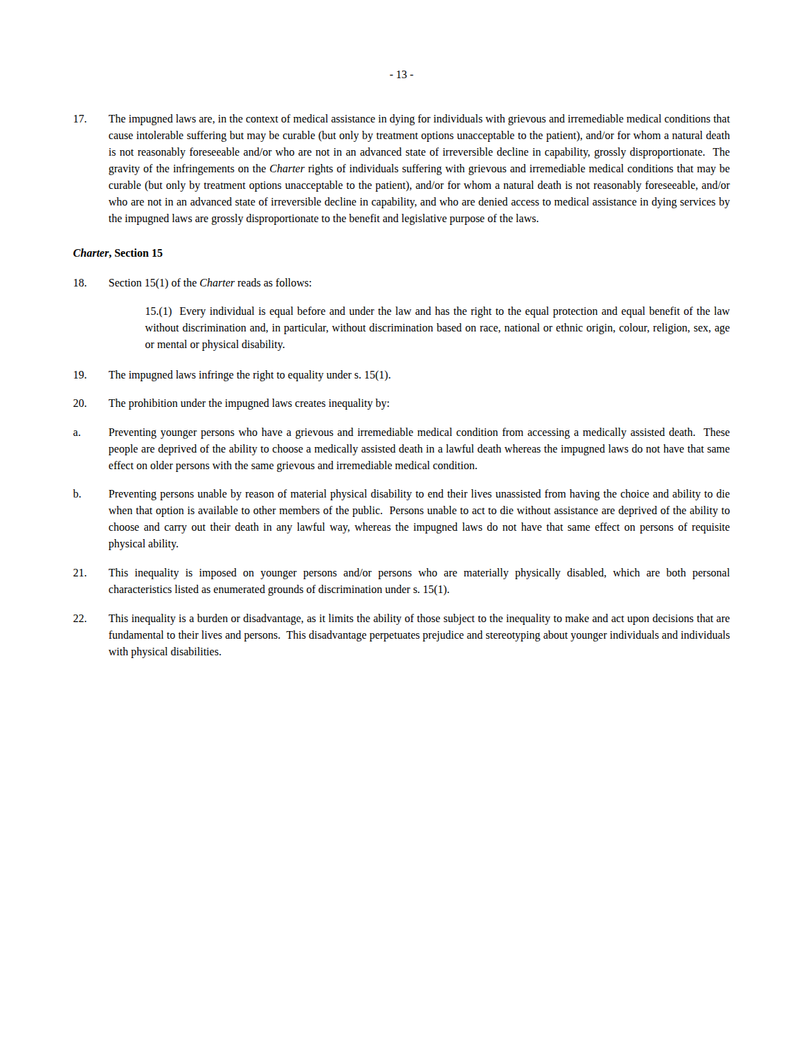- 13 -
17.
The impugned laws are, in the context of medical assistance in dying for individuals with grievous and irremediable medical conditions that cause intolerable suffering but may be curable (but only by treatment options unacceptable to the patient), and/or for whom a natural death is not reasonably foreseeable and/or who are not in an advanced state of irreversible decline in capability, grossly disproportionate. The gravity of the infringements on the Charter rights of individuals suffering with grievous and irremediable medical conditions that may be curable (but only by treatment options unacceptable to the patient), and/or for whom a natural death is not reasonably foreseeable, and/or who are not in an advanced state of irreversible decline in capability, and who are denied access to medical assistance in dying services by the impugned laws are grossly disproportionate to the benefit and legislative purpose of the laws.
Charter, Section 15
18.
Section 15(1) of the Charter reads as follows:
15.(1) Every individual is equal before and under the law and has the right to the equal protection and equal benefit of the law without discrimination and, in particular, without discrimination based on race, national or ethnic origin, colour, religion, sex, age or mental or physical disability.
19.
The impugned laws infringe the right to equality under s. 15(1).
20.
The prohibition under the impugned laws creates inequality by:
a.
Preventing younger persons who have a grievous and irremediable medical condition from accessing a medically assisted death. These people are deprived of the ability to choose a medically assisted death in a lawful death whereas the impugned laws do not have that same effect on older persons with the same grievous and irremediable medical condition.
b.
Preventing persons unable by reason of material physical disability to end their lives unassisted from having the choice and ability to die when that option is available to other members of the public. Persons unable to act to die without assistance are deprived of the ability to choose and carry out their death in any lawful way, whereas the impugned laws do not have that same effect on persons of requisite physical ability.
21.
This inequality is imposed on younger persons and/or persons who are materially physically disabled, which are both personal characteristics listed as enumerated grounds of discrimination under s. 15(1).
22.
This inequality is a burden or disadvantage, as it limits the ability of those subject to the inequality to make and act upon decisions that are fundamental to their lives and persons. This disadvantage perpetuates prejudice and stereotyping about younger individuals and individuals with physical disabilities.